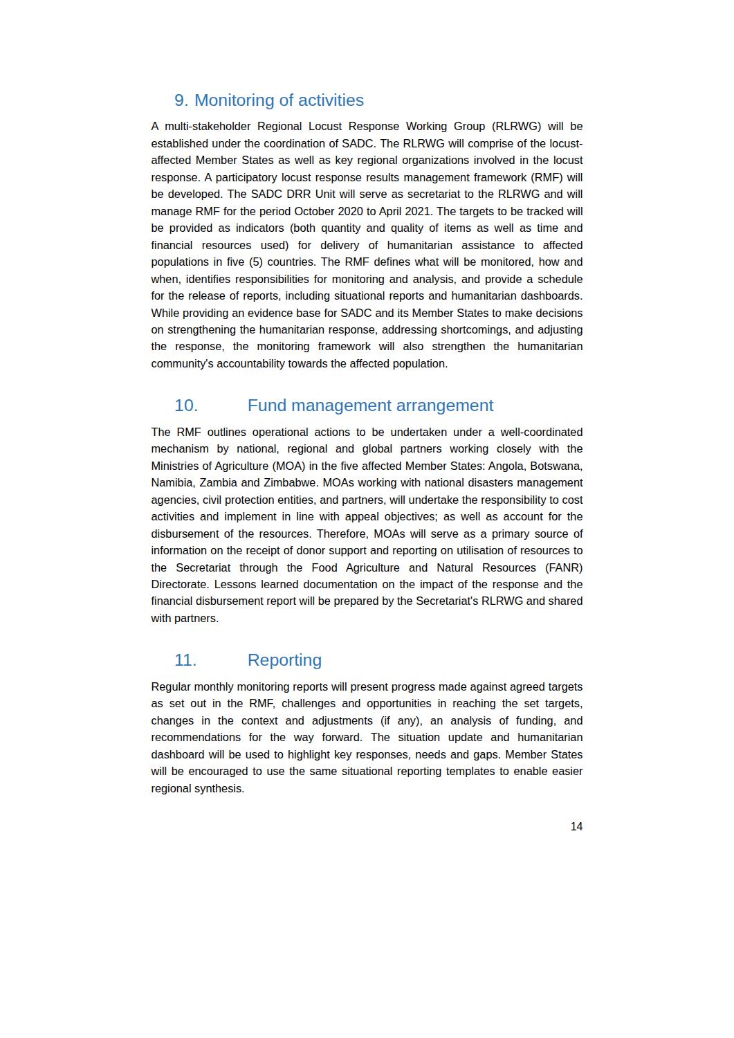9. Monitoring of activities
A multi-stakeholder Regional Locust Response Working Group (RLRWG) will be established under the coordination of SADC. The RLRWG will comprise of the locust-affected Member States as well as key regional organizations involved in the locust response. A participatory locust response results management framework (RMF) will be developed. The SADC DRR Unit will serve as secretariat to the RLRWG and will manage RMF for the period October 2020 to April 2021. The targets to be tracked will be provided as indicators (both quantity and quality of items as well as time and financial resources used) for delivery of humanitarian assistance to affected populations in five (5) countries. The RMF defines what will be monitored, how and when, identifies responsibilities for monitoring and analysis, and provide a schedule for the release of reports, including situational reports and humanitarian dashboards. While providing an evidence base for SADC and its Member States to make decisions on strengthening the humanitarian response, addressing shortcomings, and adjusting the response, the monitoring framework will also strengthen the humanitarian community's accountability towards the affected population.
10. Fund management arrangement
The RMF outlines operational actions to be undertaken under a well-coordinated mechanism by national, regional and global partners working closely with the Ministries of Agriculture (MOA) in the five affected Member States: Angola, Botswana, Namibia, Zambia and Zimbabwe. MOAs working with national disasters management agencies, civil protection entities, and partners, will undertake the responsibility to cost activities and implement in line with appeal objectives; as well as account for the disbursement of the resources. Therefore, MOAs will serve as a primary source of information on the receipt of donor support and reporting on utilisation of resources to the Secretariat through the Food Agriculture and Natural Resources (FANR) Directorate. Lessons learned documentation on the impact of the response and the financial disbursement report will be prepared by the Secretariat's RLRWG and shared with partners.
11. Reporting
Regular monthly monitoring reports will present progress made against agreed targets as set out in the RMF, challenges and opportunities in reaching the set targets, changes in the context and adjustments (if any), an analysis of funding, and recommendations for the way forward. The situation update and humanitarian dashboard will be used to highlight key responses, needs and gaps. Member States will be encouraged to use the same situational reporting templates to enable easier regional synthesis.
14